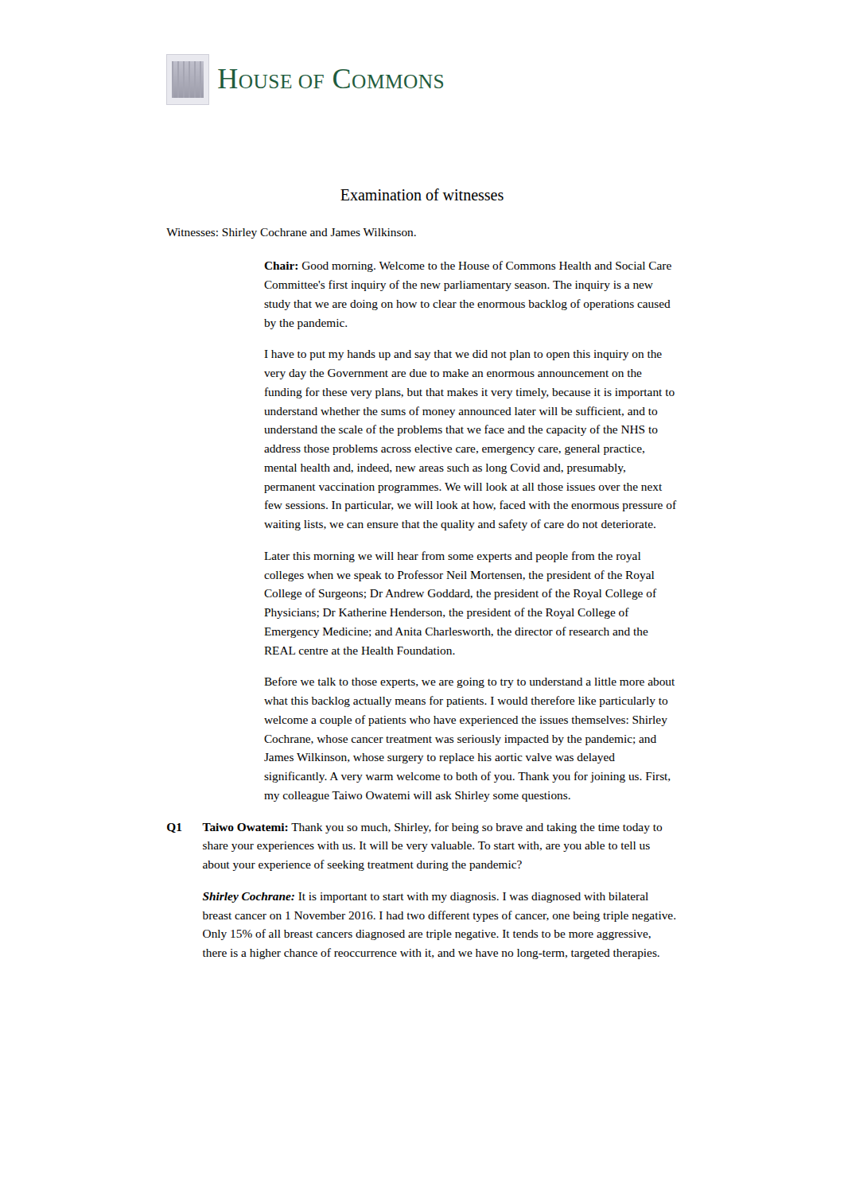HOUSE OF COMMONS
Examination of witnesses
Witnesses: Shirley Cochrane and James Wilkinson.
Chair: Good morning. Welcome to the House of Commons Health and Social Care Committee's first inquiry of the new parliamentary season. The inquiry is a new study that we are doing on how to clear the enormous backlog of operations caused by the pandemic.
I have to put my hands up and say that we did not plan to open this inquiry on the very day the Government are due to make an enormous announcement on the funding for these very plans, but that makes it very timely, because it is important to understand whether the sums of money announced later will be sufficient, and to understand the scale of the problems that we face and the capacity of the NHS to address those problems across elective care, emergency care, general practice, mental health and, indeed, new areas such as long Covid and, presumably, permanent vaccination programmes. We will look at all those issues over the next few sessions. In particular, we will look at how, faced with the enormous pressure of waiting lists, we can ensure that the quality and safety of care do not deteriorate.
Later this morning we will hear from some experts and people from the royal colleges when we speak to Professor Neil Mortensen, the president of the Royal College of Surgeons; Dr Andrew Goddard, the president of the Royal College of Physicians; Dr Katherine Henderson, the president of the Royal College of Emergency Medicine; and Anita Charlesworth, the director of research and the REAL centre at the Health Foundation.
Before we talk to those experts, we are going to try to understand a little more about what this backlog actually means for patients. I would therefore like particularly to welcome a couple of patients who have experienced the issues themselves: Shirley Cochrane, whose cancer treatment was seriously impacted by the pandemic; and James Wilkinson, whose surgery to replace his aortic valve was delayed significantly. A very warm welcome to both of you. Thank you for joining us. First, my colleague Taiwo Owatemi will ask Shirley some questions.
Q1
Taiwo Owatemi: Thank you so much, Shirley, for being so brave and taking the time today to share your experiences with us. It will be very valuable. To start with, are you able to tell us about your experience of seeking treatment during the pandemic?
Shirley Cochrane: It is important to start with my diagnosis. I was diagnosed with bilateral breast cancer on 1 November 2016. I had two different types of cancer, one being triple negative. Only 15% of all breast cancers diagnosed are triple negative. It tends to be more aggressive, there is a higher chance of reoccurrence with it, and we have no long-term, targeted therapies.